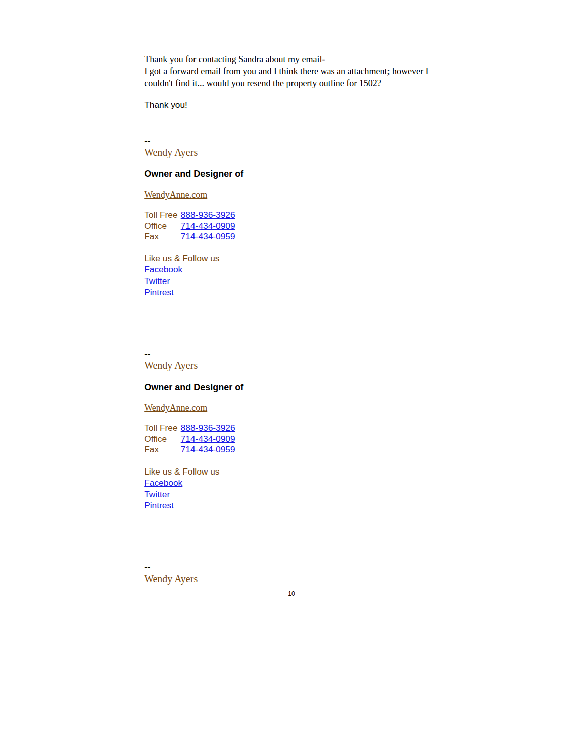Thank you for contacting Sandra about my email-
I got a forward email from you and I think there was an attachment; however I couldn't find it... would you resend the property outline for 1502?
Thank you!
--
Wendy Ayers
Owner and Designer of
WendyAnne.com
| Toll Free | 888-936-3926 |
| Office | 714-434-0909 |
| Fax | 714-434-0959 |
Like us & Follow us Facebook Twitter Pintrest
--
Wendy Ayers
Owner and Designer of
WendyAnne.com
| Toll Free | 888-936-3926 |
| Office | 714-434-0909 |
| Fax | 714-434-0959 |
Like us & Follow us Facebook Twitter Pintrest
--
Wendy Ayers
10